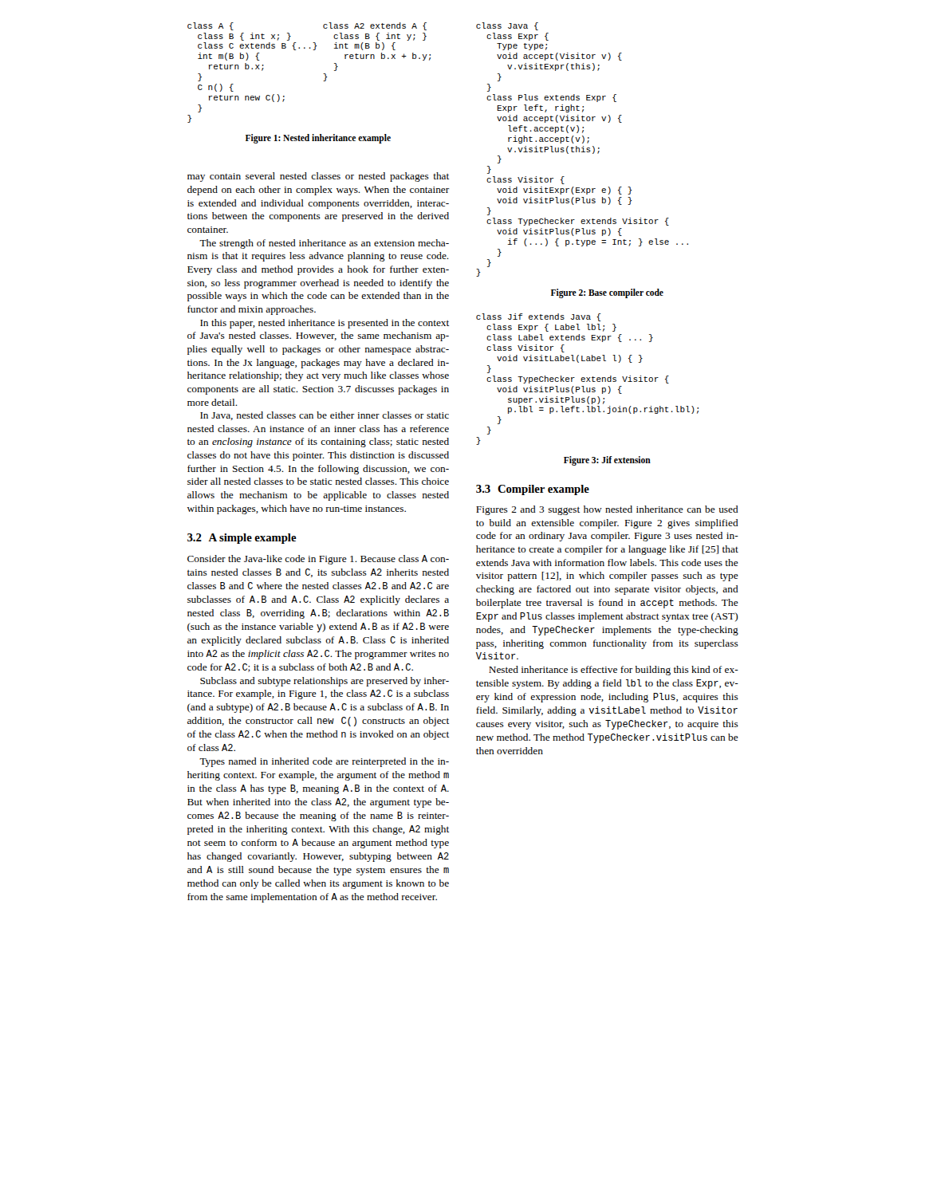class A {                 class A2 extends A {
  class B { int x; }        class B { int y; }
  class C extends B {...}   int m(B b) {
  int m(B b) {                return b.x + b.y;
    return b.x;             }
  }                       }
  C n() {
    return new C();
  }
}
Figure 1: Nested inheritance example
may contain several nested classes or nested packages that depend on each other in complex ways. When the container is extended and individual components overridden, interactions between the components are preserved in the derived container.
The strength of nested inheritance as an extension mechanism is that it requires less advance planning to reuse code. Every class and method provides a hook for further extension, so less programmer overhead is needed to identify the possible ways in which the code can be extended than in the functor and mixin approaches.
In this paper, nested inheritance is presented in the context of Java's nested classes. However, the same mechanism applies equally well to packages or other namespace abstractions. In the Jx language, packages may have a declared inheritance relationship; they act very much like classes whose components are all static. Section 3.7 discusses packages in more detail.
In Java, nested classes can be either inner classes or static nested classes. An instance of an inner class has a reference to an enclosing instance of its containing class; static nested classes do not have this pointer. This distinction is discussed further in Section 4.5. In the following discussion, we consider all nested classes to be static nested classes. This choice allows the mechanism to be applicable to classes nested within packages, which have no run-time instances.
3.2 A simple example
Consider the Java-like code in Figure 1. Because class A contains nested classes B and C, its subclass A2 inherits nested classes B and C where the nested classes A2.B and A2.C are subclasses of A.B and A.C. Class A2 explicitly declares a nested class B, overriding A.B; declarations within A2.B (such as the instance variable y) extend A.B as if A2.B were an explicitly declared subclass of A.B. Class C is inherited into A2 as the implicit class A2.C. The programmer writes no code for A2.C; it is a subclass of both A2.B and A.C.
Subclass and subtype relationships are preserved by inheritance. For example, in Figure 1, the class A2.C is a subclass (and a subtype) of A2.B because A.C is a subclass of A.B. In addition, the constructor call new C() constructs an object of the class A2.C when the method n is invoked on an object of class A2.
Types named in inherited code are reinterpreted in the inheriting context. For example, the argument of the method m in the class A has type B, meaning A.B in the context of A. But when inherited into the class A2, the argument type becomes A2.B because the meaning of the name B is reinterpreted in the inheriting context. With this change, A2 might not seem to conform to A because an argument method type has changed covariantly. However, subtyping between A2 and A is still sound because the type system ensures the m method can only be called when its argument is known to be from the same implementation of A as the method receiver.
class Java {
  class Expr {
    Type type;
    void accept(Visitor v) {
      v.visitExpr(this);
    }
  }
  class Plus extends Expr {
    Expr left, right;
    void accept(Visitor v) {
      left.accept(v);
      right.accept(v);
      v.visitPlus(this);
    }
  }
  class Visitor {
    void visitExpr(Expr e) { }
    void visitPlus(Plus b) { }
  }
  class TypeChecker extends Visitor {
    void visitPlus(Plus p) {
      if (...) { p.type = Int; } else ...
    }
  }
}
Figure 2: Base compiler code
class Jif extends Java {
  class Expr { Label lbl; }
  class Label extends Expr { ... }
  class Visitor {
    void visitLabel(Label l) { }
  }
  class TypeChecker extends Visitor {
    void visitPlus(Plus p) {
      super.visitPlus(p);
      p.lbl = p.left.lbl.join(p.right.lbl);
    }
  }
}
Figure 3: Jif extension
3.3 Compiler example
Figures 2 and 3 suggest how nested inheritance can be used to build an extensible compiler. Figure 2 gives simplified code for an ordinary Java compiler. Figure 3 uses nested inheritance to create a compiler for a language like Jif [25] that extends Java with information flow labels. This code uses the visitor pattern [12], in which compiler passes such as type checking are factored out into separate visitor objects, and boilerplate tree traversal is found in accept methods. The Expr and Plus classes implement abstract syntax tree (AST) nodes, and TypeChecker implements the type-checking pass, inheriting common functionality from its superclass Visitor.
Nested inheritance is effective for building this kind of extensible system. By adding a field lbl to the class Expr, every kind of expression node, including Plus, acquires this field. Similarly, adding a visitLabel method to Visitor causes every visitor, such as TypeChecker, to acquire this new method. The method TypeChecker.visitPlus can be then overridden